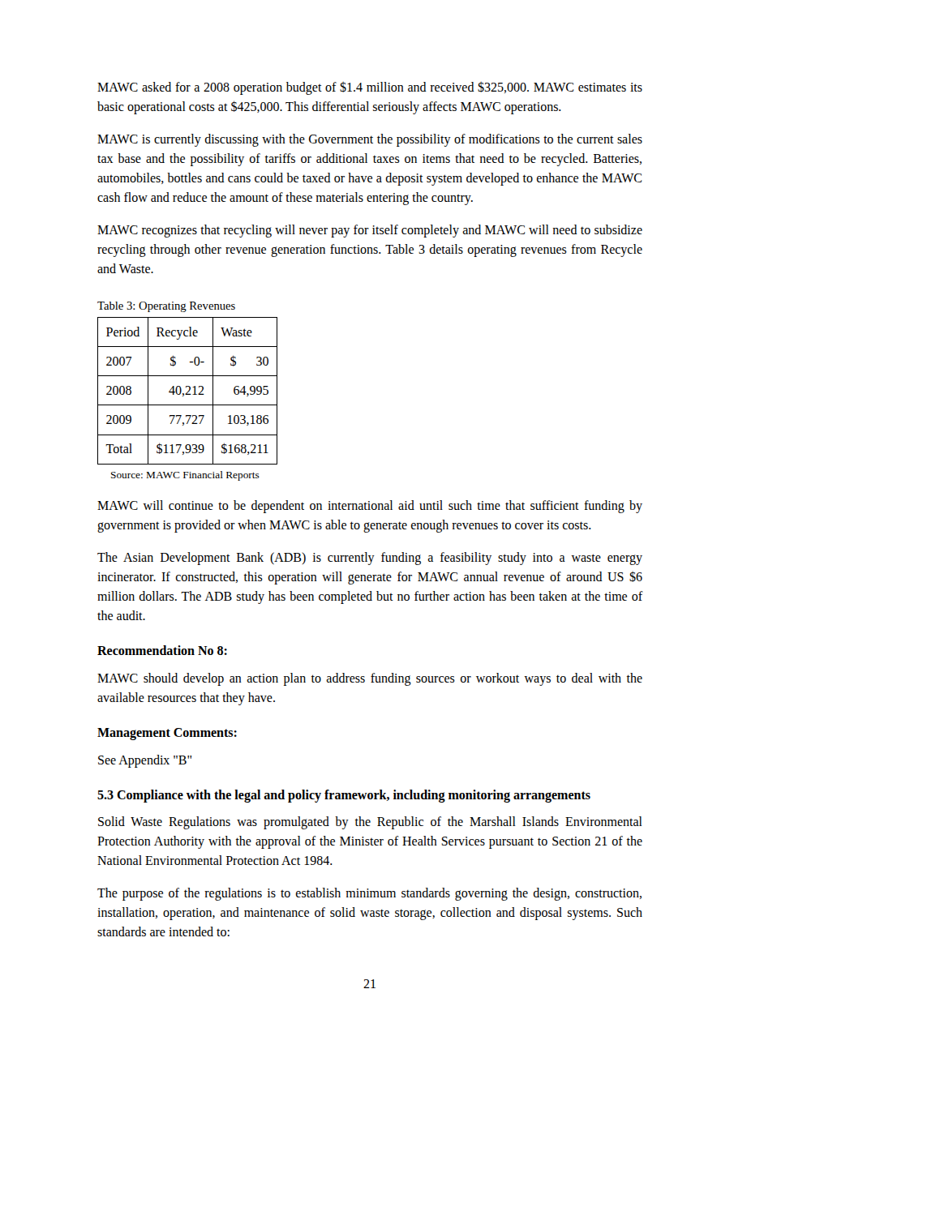MAWC asked for a 2008 operation budget of $1.4 million and received $325,000. MAWC estimates its basic operational costs at $425,000. This differential seriously affects MAWC operations.
MAWC is currently discussing with the Government the possibility of modifications to the current sales tax base and the possibility of tariffs or additional taxes on items that need to be recycled. Batteries, automobiles, bottles and cans could be taxed or have a deposit system developed to enhance the MAWC cash flow and reduce the amount of these materials entering the country.
MAWC recognizes that recycling will never pay for itself completely and MAWC will need to subsidize recycling through other revenue generation functions. Table 3 details operating revenues from Recycle and Waste.
Table 3: Operating Revenues
| Period | Recycle | Waste |
| --- | --- | --- |
| 2007 | $ -0- | $ 30 |
| 2008 | 40,212 | 64,995 |
| 2009 | 77,727 | 103,186 |
| Total | $117,939 | $168,211 |
Source: MAWC Financial Reports
MAWC will continue to be dependent on international aid until such time that sufficient funding by government is provided or when MAWC is able to generate enough revenues to cover its costs.
The Asian Development Bank (ADB) is currently funding a feasibility study into a waste energy incinerator. If constructed, this operation will generate for MAWC annual revenue of around US $6 million dollars. The ADB study has been completed but no further action has been taken at the time of the audit.
Recommendation No 8:
MAWC should develop an action plan to address funding sources or workout ways to deal with the available resources that they have.
Management Comments:
See Appendix "B"
5.3 Compliance with the legal and policy framework, including monitoring arrangements
Solid Waste Regulations was promulgated by the Republic of the Marshall Islands Environmental Protection Authority with the approval of the Minister of Health Services pursuant to Section 21 of the National Environmental Protection Act 1984.
The purpose of the regulations is to establish minimum standards governing the design, construction, installation, operation, and maintenance of solid waste storage, collection and disposal systems. Such standards are intended to:
21